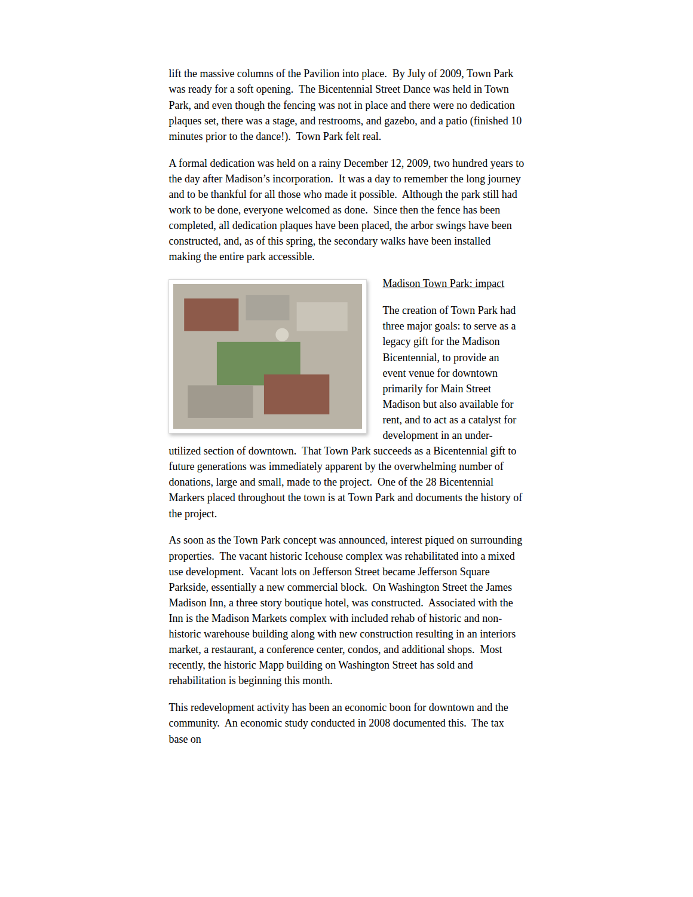lift the massive columns of the Pavilion into place. By July of 2009, Town Park was ready for a soft opening. The Bicentennial Street Dance was held in Town Park, and even though the fencing was not in place and there were no dedication plaques set, there was a stage, and restrooms, and gazebo, and a patio (finished 10 minutes prior to the dance!). Town Park felt real.
A formal dedication was held on a rainy December 12, 2009, two hundred years to the day after Madison’s incorporation. It was a day to remember the long journey and to be thankful for all those who made it possible. Although the park still had work to be done, everyone welcomed as done. Since then the fence has been completed, all dedication plaques have been placed, the arbor swings have been constructed, and, as of this spring, the secondary walks have been installed making the entire park accessible.
Madison Town Park: impact
The creation of Town Park had three major goals: to serve as a legacy gift for the Madison Bicentennial, to provide an event venue for downtown primarily for Main Street Madison but also available for rent, and to act as a catalyst for development in an under-utilized section of downtown. That Town Park succeeds as a Bicentennial gift to future generations was immediately apparent by the overwhelming number of donations, large and small, made to the project. One of the 28 Bicentennial Markers placed throughout the town is at Town Park and documents the history of the project.
As soon as the Town Park concept was announced, interest piqued on surrounding properties. The vacant historic Icehouse complex was rehabilitated into a mixed use development. Vacant lots on Jefferson Street became Jefferson Square Parkside, essentially a new commercial block. On Washington Street the James Madison Inn, a three story boutique hotel, was constructed. Associated with the Inn is the Madison Markets complex with included rehab of historic and non-historic warehouse building along with new construction resulting in an interiors market, a restaurant, a conference center, condos, and additional shops. Most recently, the historic Mapp building on Washington Street has sold and rehabilitation is beginning this month.
This redevelopment activity has been an economic boon for downtown and the community. An economic study conducted in 2008 documented this. The tax base on